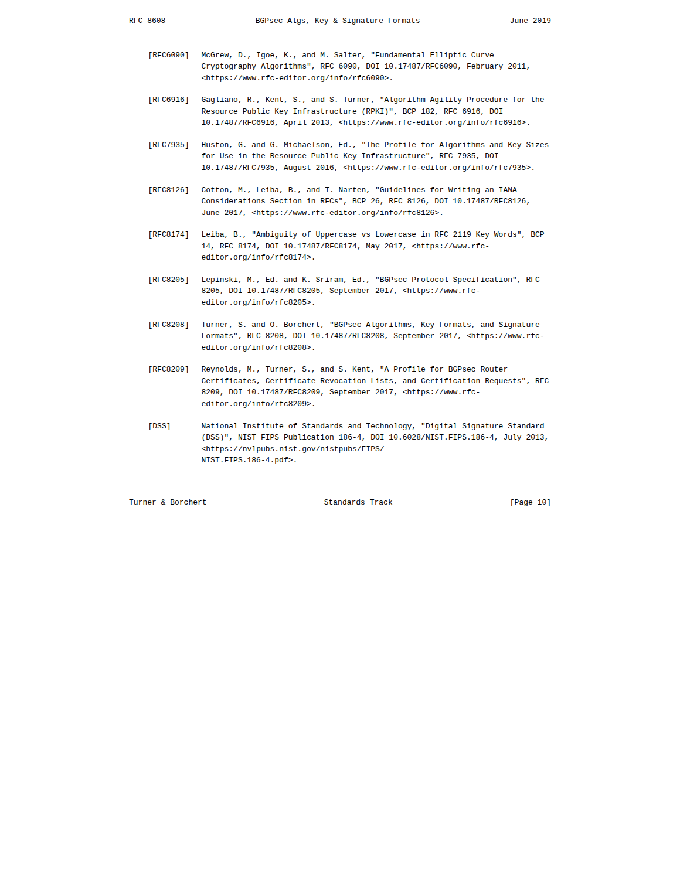RFC 8608 BGPsec Algs, Key & Signature Formats June 2019
[RFC6090]
McGrew, D., Igoe, K., and M. Salter, "Fundamental Elliptic Curve Cryptography Algorithms", RFC 6090, DOI 10.17487/RFC6090, February 2011, <https://www.rfc-editor.org/info/rfc6090>.
[RFC6916]
Gagliano, R., Kent, S., and S. Turner, "Algorithm Agility Procedure for the Resource Public Key Infrastructure (RPKI)", BCP 182, RFC 6916, DOI 10.17487/RFC6916, April 2013, <https://www.rfc-editor.org/info/rfc6916>.
[RFC7935]
Huston, G. and G. Michaelson, Ed., "The Profile for Algorithms and Key Sizes for Use in the Resource Public Key Infrastructure", RFC 7935, DOI 10.17487/RFC7935, August 2016, <https://www.rfc-editor.org/info/rfc7935>.
[RFC8126]
Cotton, M., Leiba, B., and T. Narten, "Guidelines for Writing an IANA Considerations Section in RFCs", BCP 26, RFC 8126, DOI 10.17487/RFC8126, June 2017, <https://www.rfc-editor.org/info/rfc8126>.
[RFC8174]
Leiba, B., "Ambiguity of Uppercase vs Lowercase in RFC 2119 Key Words", BCP 14, RFC 8174, DOI 10.17487/RFC8174, May 2017, <https://www.rfc-editor.org/info/rfc8174>.
[RFC8205]
Lepinski, M., Ed. and K. Sriram, Ed., "BGPsec Protocol Specification", RFC 8205, DOI 10.17487/RFC8205, September 2017, <https://www.rfc-editor.org/info/rfc8205>.
[RFC8208]
Turner, S. and O. Borchert, "BGPsec Algorithms, Key Formats, and Signature Formats", RFC 8208, DOI 10.17487/RFC8208, September 2017, <https://www.rfc-editor.org/info/rfc8208>.
[RFC8209]
Reynolds, M., Turner, S., and S. Kent, "A Profile for BGPsec Router Certificates, Certificate Revocation Lists, and Certification Requests", RFC 8209, DOI 10.17487/RFC8209, September 2017, <https://www.rfc-editor.org/info/rfc8209>.
[DSS]
National Institute of Standards and Technology, "Digital Signature Standard (DSS)", NIST FIPS Publication 186-4, DOI 10.6028/NIST.FIPS.186-4, July 2013, <https://nvlpubs.nist.gov/nistpubs/FIPS/
NIST.FIPS.186-4.pdf>.
Turner & Borchert Standards Track [Page 10]